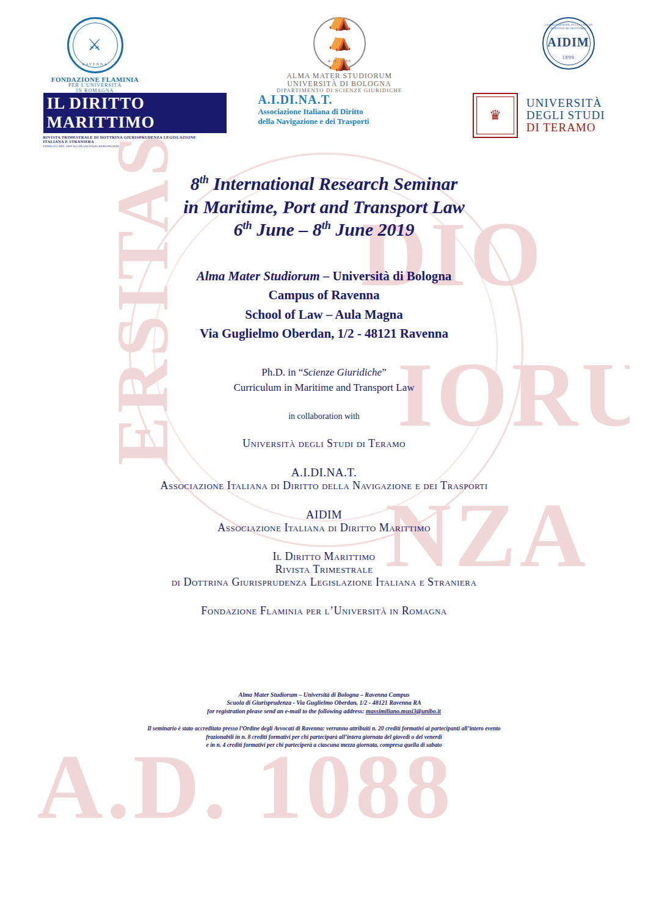ERSITAS
DIO
IORUM
NZA
A.D. 1088
⚔
RAVENNA
FONDAZIONE FLAMINIA
PER L'UNIVERSITÀ
IN ROMAGNA
⛺⛺⛺
A.D. 1088
ALMA MATER STUDIORUM
UNIVERSITÀ DI BOLOGNA
DIPARTIMENTO DI SCIENZE GIURIDICHE
ASSOCIAZIONE ITALIANA DI DIRITTO MARITTIMO
AIDIM
1899
IL DIRITTO MARITTIMO
RIVISTA TRIMESTRALE DI DOTTRINA GIURISPRUDENZA LEGISLAZIONE
ITALIANA E STRANIERA
FONDATA NEL 1899 DA FRANCESCO BERLINGIERI
A.I.DI.NA.T.
Associazione Italiana di Diritto
della Navigazione e dei Trasporti
♛
UNIVERSITÀ
DEGLI STUDI
DI TERAMO
8th International Research Seminar
in Maritime, Port and Transport Law
6th June – 8th June 2019
Alma Mater Studiorum – Università di Bologna
Campus of Ravenna
School of Law – Aula Magna
Via Guglielmo Oberdan, 1/2 - 48121 Ravenna
Ph.D. in “Scienze Giuridiche”
Curriculum in Maritime and Transport Law
in collaboration with
Università degli Studi di Teramo
A.I.DI.NA.T.
Associazione Italiana di Diritto della Navigazione e dei Trasporti
AIDIM
Associazione Italiana di Diritto Marittimo
Il Diritto Marittimo
Rivista Trimestrale
di Dottrina Giurisprudenza Legislazione Italiana e Straniera
Fondazione Flaminia per l’Università in Romagna
Alma Mater Studiorum – Università di Bologna – Ravenna Campus
Scuola di Giurisprudenza - Via Guglielmo Oberdan, 1/2 - 48121 Ravenna RA
for registration please send an e-mail to the following address: massimiliano.musi3@unibo.it
Il seminario è stato accreditato presso l’Ordine degli Avvocati di Ravenna: verranno attribuiti n. 20 crediti formativi ai partecipanti all’intero evento
frazionabili in n. 8 crediti formativi per chi parteciparà all’intera giornata del giovedì o del venerdì
e in n. 4 crediti formativi per chi parteciperà a ciascuna mezza giornata, compresa quella di sabato